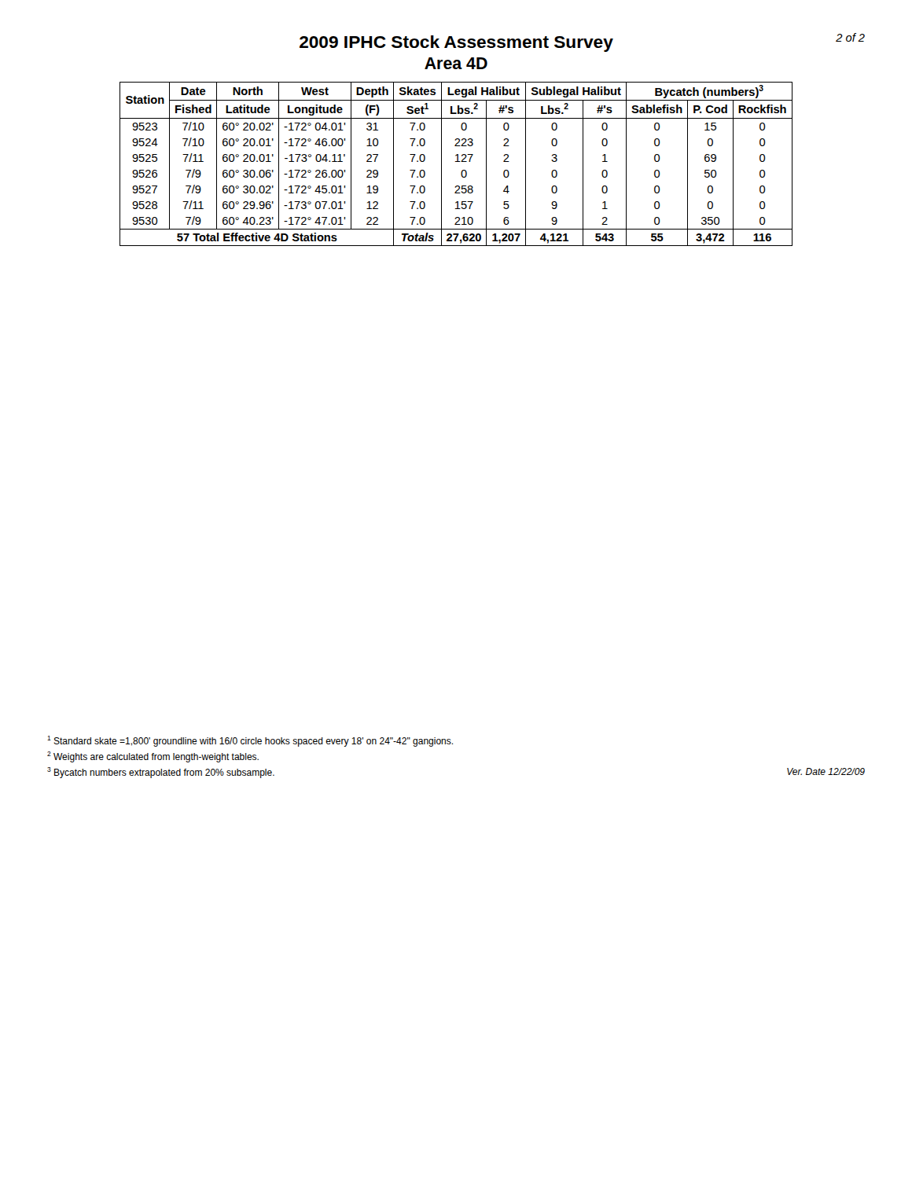2 of 2
2009 IPHC Stock Assessment Survey
Area 4D
| Station | Date | North | West | Depth | Skates | Legal Halibut | Sublegal Halibut | Bycatch (numbers) 3 |
| --- | --- | --- | --- | --- | --- | --- | --- | --- |
| Fished | Latitude | Longitude | (F) | Set 1 | Lbs. 2 | #'s | Lbs. 2 | #'s | Sablefish | P. Cod | Rockfish |
| 9523 | 7/10 | 60° 20.02' | -172° 04.01' | 31 | 7.0 | 0 | 0 | 0 | 0 | 0 | 15 | 0 |
| 9524 | 7/10 | 60° 20.01' | -172° 46.00' | 10 | 7.0 | 223 | 2 | 0 | 0 | 0 | 0 | 0 |
| 9525 | 7/11 | 60° 20.01' | -173° 04.11' | 27 | 7.0 | 127 | 2 | 3 | 1 | 0 | 69 | 0 |
| 9526 | 7/9 | 60° 30.06' | -172° 26.00' | 29 | 7.0 | 0 | 0 | 0 | 0 | 0 | 50 | 0 |
| 9527 | 7/9 | 60° 30.02' | -172° 45.01' | 19 | 7.0 | 258 | 4 | 0 | 0 | 0 | 0 | 0 |
| 9528 | 7/11 | 60° 29.96' | -173° 07.01' | 12 | 7.0 | 157 | 5 | 9 | 1 | 0 | 0 | 0 |
| 9530 | 7/9 | 60° 40.23' | -172° 47.01' | 22 | 7.0 | 210 | 6 | 9 | 2 | 0 | 350 | 0 |
| 57 Total Effective 4D Stations | Totals | 27,620 | 1,207 | 4,121 | 543 | 55 | 3,472 | 116 |
1 Standard skate =1,800' groundline with 16/0 circle hooks spaced every 18' on 24"-42" gangions.
2 Weights are calculated from length-weight tables.
3 Bycatch numbers extrapolated from 20% subsample. Ver. Date 12/22/09